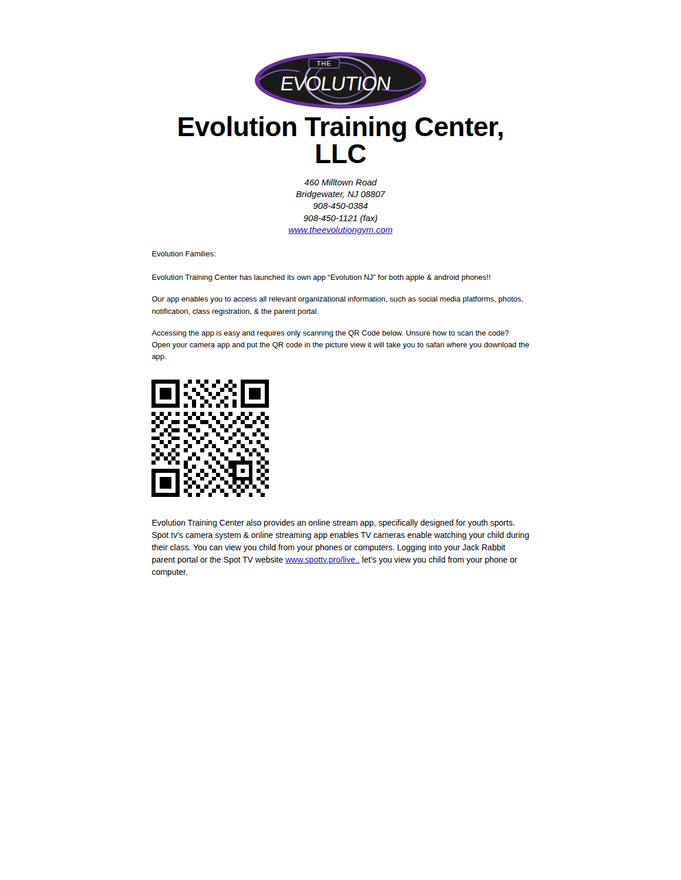THE EVOLUTION
Evolution Training Center, LLC
460 Milltown Road
Bridgewater, NJ 08807
908-450-0384
908-450-1121 (fax)
www.theevolutiongym.com
Evolution Families:
Evolution Training Center has launched its own app “Evolution NJ” for both apple & android phones!!
Our app enables you to access all relevant organizational information, such as social media platforms, photos, notification, class registration, & the parent portal.
Accessing the app is easy and requires only scanning the QR Code below. Unsure how to scan the code? Open your camera app and put the QR code in the picture view it will take you to safari where you download the app.
Evolution Training Center also provides an online stream app, specifically designed for youth sports. Spot tv’s camera system & online streaming app enables TV cameras enable watching your child during their class. You can view you child from your phones or computers. Logging into your Jack Rabbit parent portal or the Spot TV website www.spottv.pro/live.. let’s you view you child from your phone or computer.